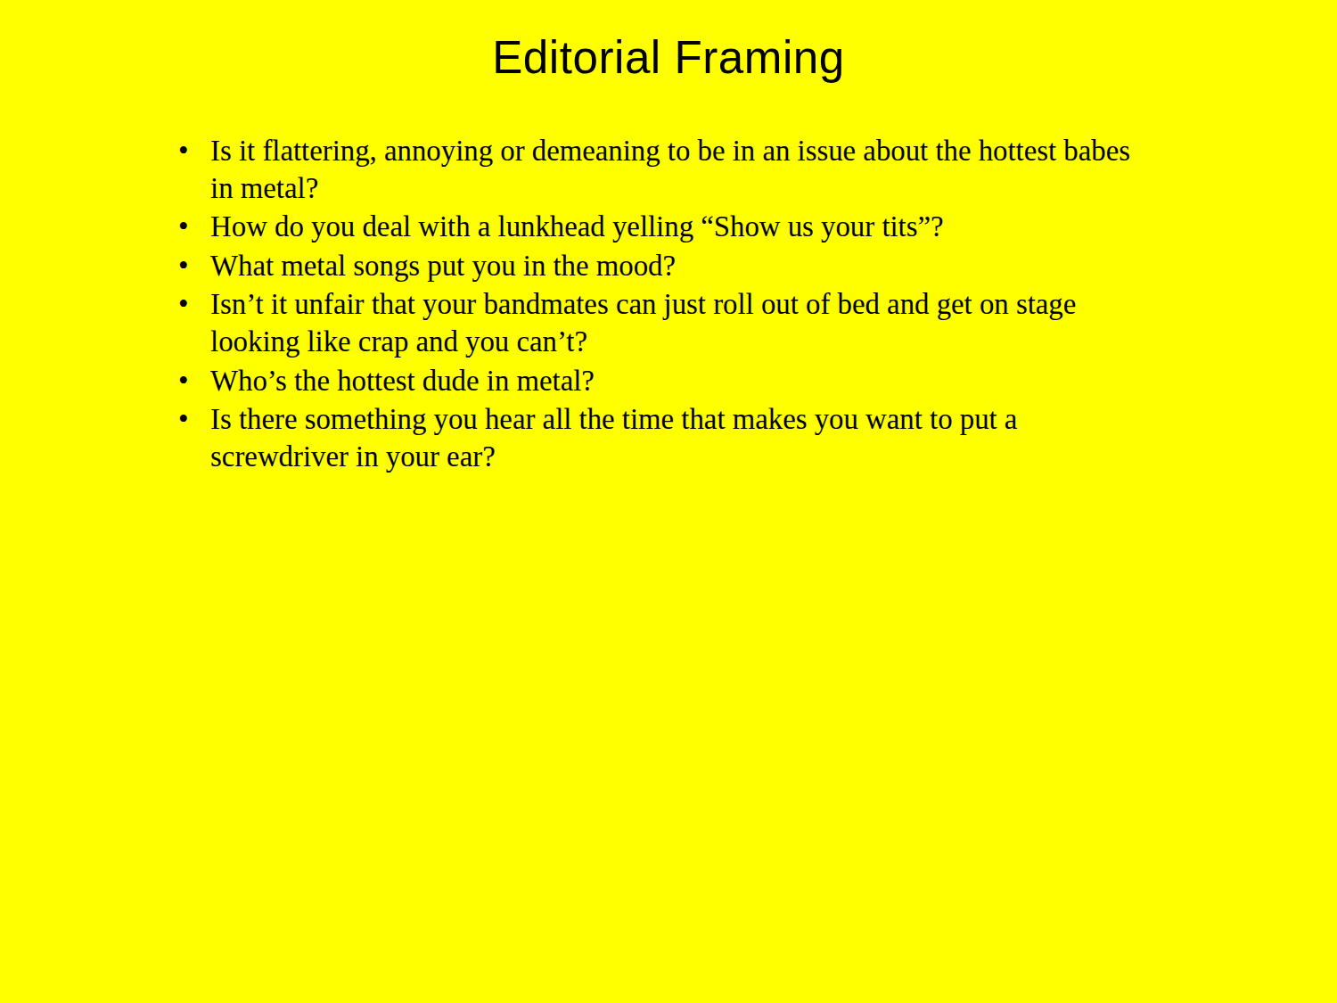Editorial Framing
Is it flattering, annoying or demeaning to be in an issue about the hottest babes in metal?
How do you deal with a lunkhead yelling “Show us your tits”?
What metal songs put you in the mood?
Isn’t it unfair that your bandmates can just roll out of bed and get on stage looking like crap and you can’t?
Who’s the hottest dude in metal?
Is there something you hear all the time that makes you want to put a screwdriver in your ear?